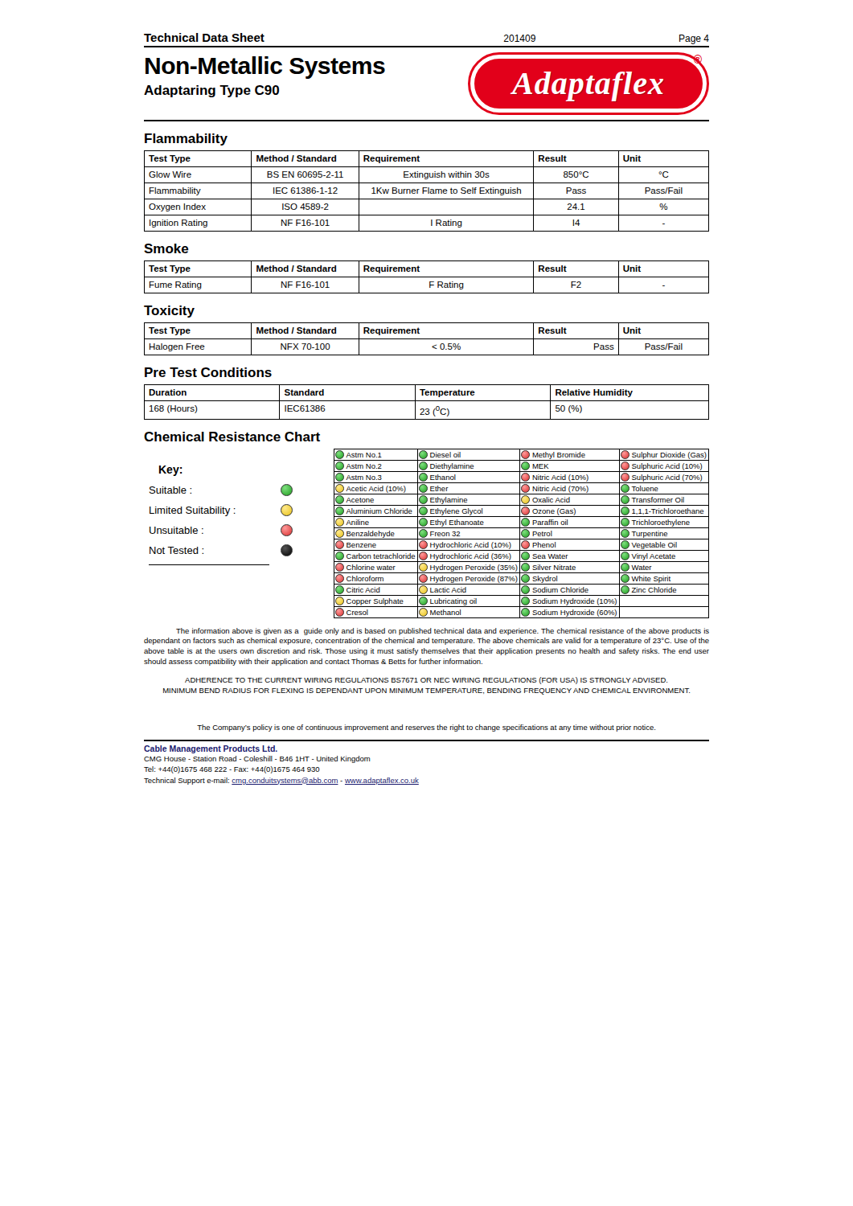Technical Data Sheet
201409
Page 4
Non-Metallic Systems
Adaptaring Type C90
®
Adaptaflex
Flammability
| Test Type | Method / Standard | Requirement | Result | Unit |
| --- | --- | --- | --- | --- |
| Glow Wire | BS EN 60695-2-11 | Extinguish within 30s | 850°C | °C |
| Flammability | IEC 61386-1-12 | 1Kw Burner Flame to Self Extinguish | Pass | Pass/Fail |
| Oxygen Index | ISO 4589-2 | | 24.1 | % |
| Ignition Rating | NF F16-101 | I Rating | I4 | - |
Smoke
| Test Type | Method / Standard | Requirement | Result | Unit |
| --- | --- | --- | --- | --- |
| Fume Rating | NF F16-101 | F Rating | F2 | - |
Toxicity
| Test Type | Method / Standard | Requirement | Result | Unit |
| --- | --- | --- | --- | --- |
| Halogen Free | NFX 70-100 | < 0.5% | Pass | Pass/Fail |
Pre Test Conditions
| Duration | Standard | Temperature | Relative Humidity |
| --- | --- | --- | --- |
| 168 (Hours) | IEC61386 | 23 ( 0 C) | 50 (%) |
Chemical Resistance Chart
Key:
Suitable :
Limited Suitability :
Unsuitable :
Not Tested :
| | Astm No.1 | | Diesel oil | | Methyl Bromide | | Sulphur Dioxide (Gas) |
| | Astm No.2 | | Diethylamine | | MEK | | Sulphuric Acid (10%) |
| | Astm No.3 | | Ethanol | | Nitric Acid (10%) | | Sulphuric Acid (70%) |
| | Acetic Acid (10%) | | Ether | | Nitric Acid (70%) | | Toluene |
| | Acetone | | Ethylamine | | Oxalic Acid | | Transformer Oil |
| | Aluminium Chloride | | Ethylene Glycol | | Ozone (Gas) | | 1,1,1-Trichloroethane |
| | Aniline | | Ethyl Ethanoate | | Paraffin oil | | Trichloroethylene |
| | Benzaldehyde | | Freon 32 | | Petrol | | Turpentine |
| | Benzene | | Hydrochloric Acid (10%) | | Phenol | | Vegetable Oil |
| | Carbon tetrachloride | | Hydrochloric Acid (36%) | | Sea Water | | Vinyl Acetate |
| | Chlorine water | | Hydrogen Peroxide (35%) | | Silver Nitrate | | Water |
| | Chloroform | | Hydrogen Peroxide (87%) | | Skydrol | | White Spirit |
| | Citric Acid | | Lactic Acid | | Sodium Chloride | | Zinc Chloride |
| | Copper Sulphate | | Lubricating oil | | Sodium Hydroxide (10%) | |
| | Cresol | | Methanol | | Sodium Hydroxide (60%) | |
The information above is given as a guide only and is based on published technical data and experience. The chemical resistance of the above products is dependant on factors such as chemical exposure, concentration of the chemical and temperature. The above chemicals are valid for a temperature of 23°C. Use of the above table is at the users own discretion and risk. Those using it must satisfy themselves that their application presents no health and safety risks. The end user should assess compatibility with their application and contact Thomas & Betts for further information.
ADHERENCE TO THE CURRENT WIRING REGULATIONS BS7671 OR NEC WIRING REGULATIONS (FOR USA) IS STRONGLY ADVISED.
MINIMUM BEND RADIUS FOR FLEXING IS DEPENDANT UPON MINIMUM TEMPERATURE, BENDING FREQUENCY AND CHEMICAL ENVIRONMENT.
The Company’s policy is one of continuous improvement and reserves the right to change specifications at any time without prior notice.
Cable Management Products Ltd.
CMG House - Station Road - Coleshill - B46 1HT - United Kingdom
Tel: +44(0)1675 468 222 - Fax: +44(0)1675 464 930
Technical Support e-mail: cmg.conduitsystems@abb.com - www.adaptaflex.co.uk